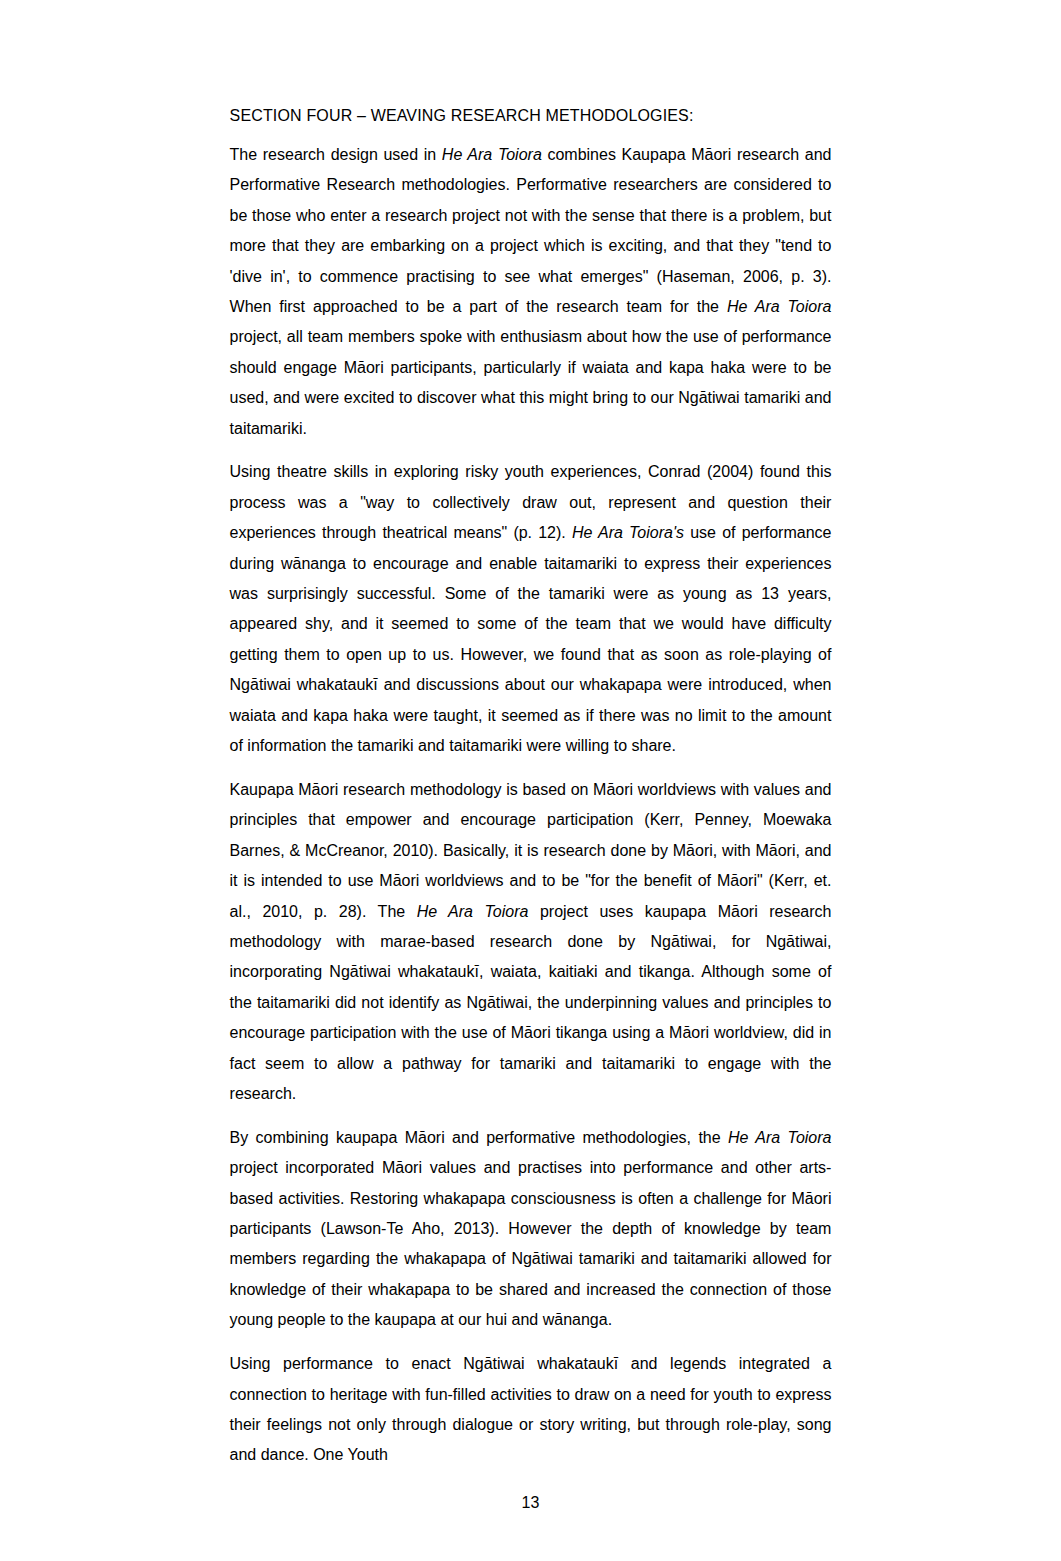SECTION FOUR – WEAVING RESEARCH METHODOLOGIES:
The research design used in He Ara Toiora combines Kaupapa Māori research and Performative Research methodologies. Performative researchers are considered to be those who enter a research project not with the sense that there is a problem, but more that they are embarking on a project which is exciting, and that they "tend to 'dive in', to commence practising to see what emerges" (Haseman, 2006, p. 3). When first approached to be a part of the research team for the He Ara Toiora project, all team members spoke with enthusiasm about how the use of performance should engage Māori participants, particularly if waiata and kapa haka were to be used, and were excited to discover what this might bring to our Ngātiwai tamariki and taitamariki.
Using theatre skills in exploring risky youth experiences, Conrad (2004) found this process was a "way to collectively draw out, represent and question their experiences through theatrical means" (p. 12). He Ara Toiora's use of performance during wānanga to encourage and enable taitamariki to express their experiences was surprisingly successful. Some of the tamariki were as young as 13 years, appeared shy, and it seemed to some of the team that we would have difficulty getting them to open up to us. However, we found that as soon as role-playing of Ngātiwai whakataukī and discussions about our whakapapa were introduced, when waiata and kapa haka were taught, it seemed as if there was no limit to the amount of information the tamariki and taitamariki were willing to share.
Kaupapa Māori research methodology is based on Māori worldviews with values and principles that empower and encourage participation (Kerr, Penney, Moewaka Barnes, & McCreanor, 2010). Basically, it is research done by Māori, with Māori, and it is intended to use Māori worldviews and to be "for the benefit of Māori" (Kerr, et. al., 2010, p. 28). The He Ara Toiora project uses kaupapa Māori research methodology with marae-based research done by Ngātiwai, for Ngātiwai, incorporating Ngātiwai whakataukī, waiata, kaitiaki and tikanga. Although some of the taitamariki did not identify as Ngātiwai, the underpinning values and principles to encourage participation with the use of Māori tikanga using a Māori worldview, did in fact seem to allow a pathway for tamariki and taitamariki to engage with the research.
By combining kaupapa Māori and performative methodologies, the He Ara Toiora project incorporated Māori values and practises into performance and other arts-based activities. Restoring whakapapa consciousness is often a challenge for Māori participants (Lawson-Te Aho, 2013). However the depth of knowledge by team members regarding the whakapapa of Ngātiwai tamariki and taitamariki allowed for knowledge of their whakapapa to be shared and increased the connection of those young people to the kaupapa at our hui and wānanga.
Using performance to enact Ngātiwai whakataukī and legends integrated a connection to heritage with fun-filled activities to draw on a need for youth to express their feelings not only through dialogue or story writing, but through role-play, song and dance. One Youth
13